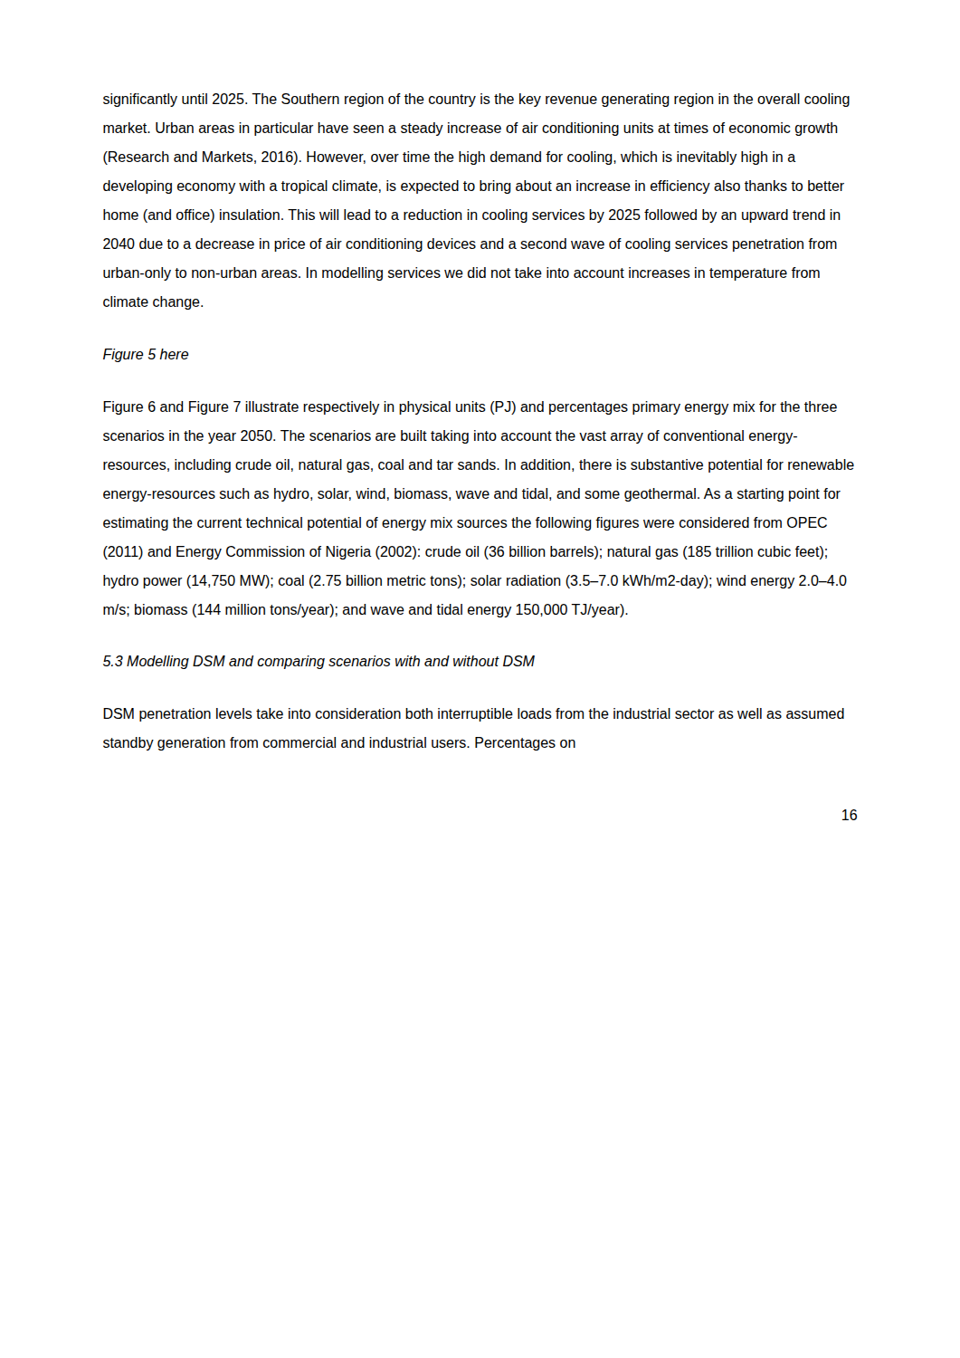significantly until 2025. The Southern region of the country is the key revenue generating region in the overall cooling market. Urban areas in particular have seen a steady increase of air conditioning units at times of economic growth (Research and Markets, 2016). However, over time the high demand for cooling, which is inevitably high in a developing economy with a tropical climate, is expected to bring about an increase in efficiency also thanks to better home (and office) insulation. This will lead to a reduction in cooling services by 2025 followed by an upward trend in 2040 due to a decrease in price of air conditioning devices and a second wave of cooling services penetration from urban-only to non-urban areas. In modelling services we did not take into account increases in temperature from climate change.
Figure 5 here
Figure 6 and Figure 7 illustrate respectively in physical units (PJ) and percentages primary energy mix for the three scenarios in the year 2050. The scenarios are built taking into account the vast array of conventional energy-resources, including crude oil, natural gas, coal and tar sands. In addition, there is substantive potential for renewable energy-resources such as hydro, solar, wind, biomass, wave and tidal, and some geothermal. As a starting point for estimating the current technical potential of energy mix sources the following figures were considered from OPEC (2011) and Energy Commission of Nigeria (2002): crude oil (36 billion barrels); natural gas (185 trillion cubic feet); hydro power (14,750 MW); coal (2.75 billion metric tons); solar radiation (3.5–7.0 kWh/m2-day); wind energy 2.0–4.0 m/s; biomass (144 million tons/year); and wave and tidal energy 150,000 TJ/year).
5.3 Modelling DSM and comparing scenarios with and without DSM
DSM penetration levels take into consideration both interruptible loads from the industrial sector as well as assumed standby generation from commercial and industrial users. Percentages on
16